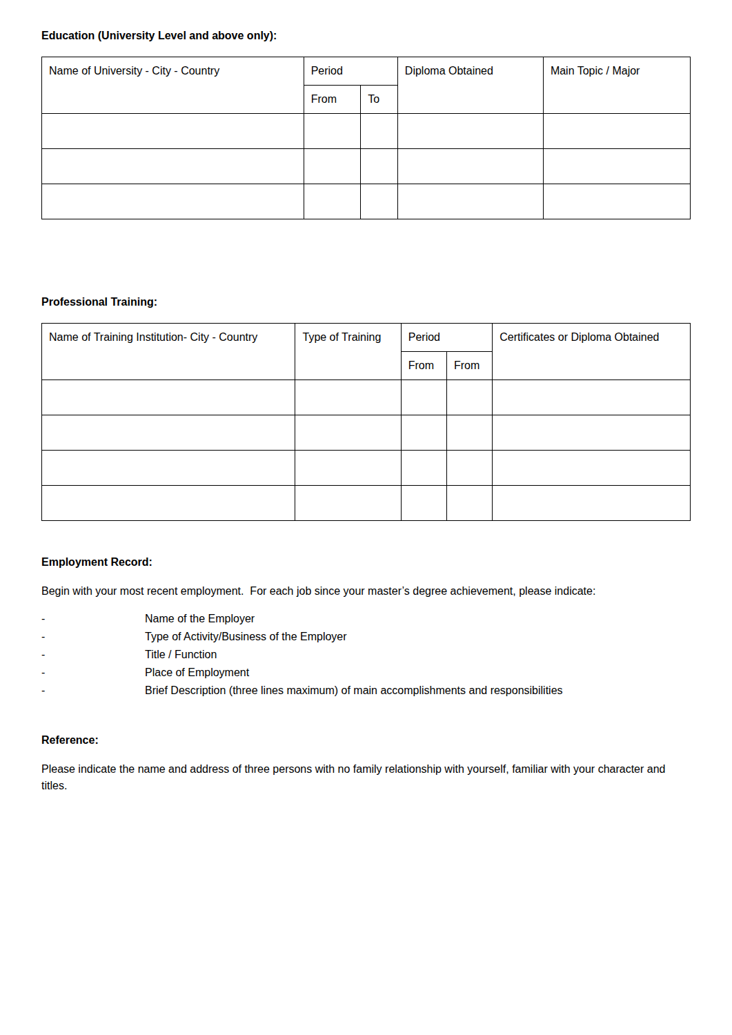Education (University Level and above only):
| Name of University - City - Country | Period | Diploma Obtained | Main Topic / Major |
| --- | --- | --- | --- |
| From | To |
Professional Training:
| Name of Training Institution- City - Country | Type of Training | Period | Certificates or Diploma Obtained |
| --- | --- | --- | --- |
| From | From |
Employment Record:
Begin with your most recent employment. For each job since your master’s degree achievement, please indicate:
-Name of the Employer
-Type of Activity/Business of the Employer
-Title / Function
-Place of Employment
-Brief Description (three lines maximum) of main accomplishments and responsibilities
Reference:
Please indicate the name and address of three persons with no family relationship with yourself, familiar with your character and titles.